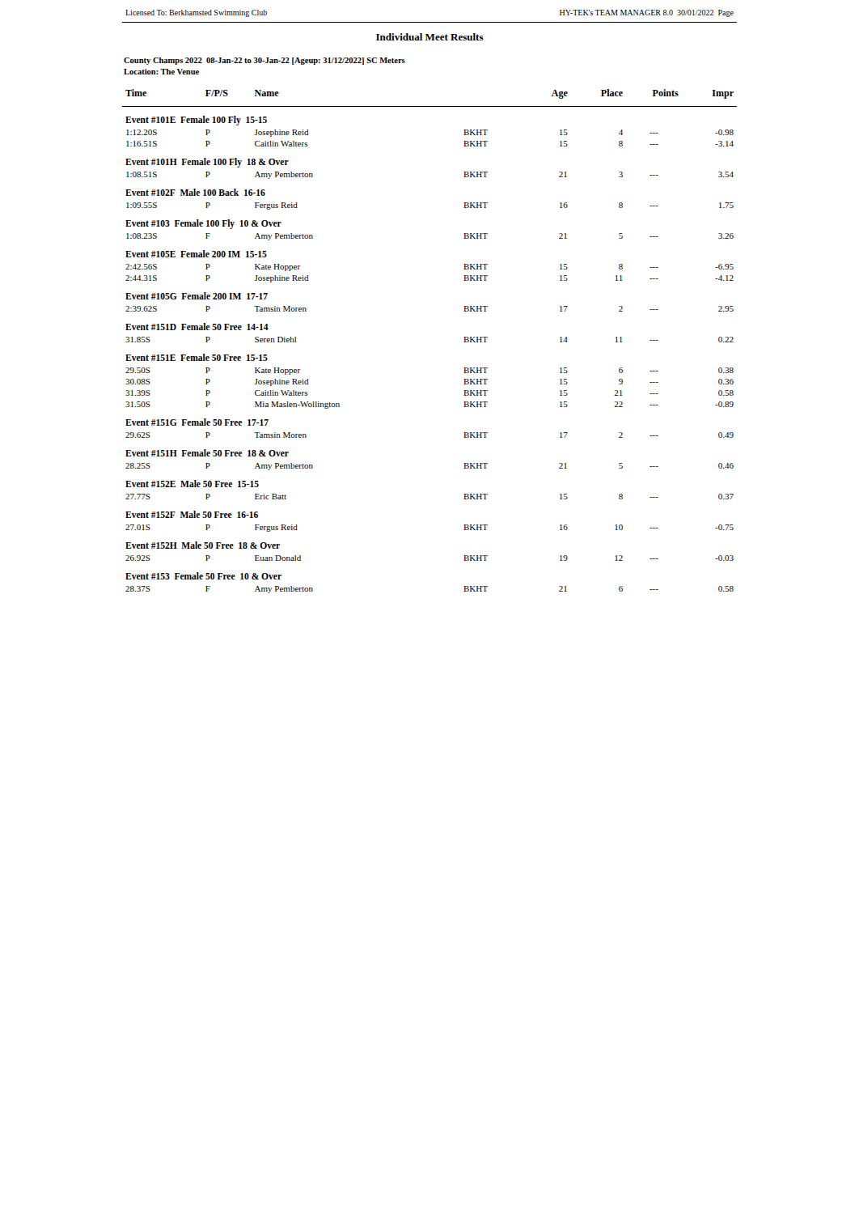Licensed To: Berkhamsted Swimming Club
HY-TEK's TEAM MANAGER 8.0 30/01/2022 Page
Individual Meet Results
County Champs 2022 08-Jan-22 to 30-Jan-22 [Ageup: 31/12/2022] SC Meters
Location: The Venue
| Time | F/P/S | Name | | Age | Place | Points | Impr |
| --- | --- | --- | --- | --- | --- | --- | --- |
| Event #101E Female 100 Fly 15-15 |
| 1:12.20S | P | Josephine Reid | BKHT | 15 | 4 | --- | -0.98 |
| 1:16.51S | P | Caitlin Walters | BKHT | 15 | 8 | --- | -3.14 |
| Event #101H Female 100 Fly 18 & Over |
| 1:08.51S | P | Amy Pemberton | BKHT | 21 | 3 | --- | 3.54 |
| Event #102F Male 100 Back 16-16 |
| 1:09.55S | P | Fergus Reid | BKHT | 16 | 8 | --- | 1.75 |
| Event #103 Female 100 Fly 10 & Over |
| 1:08.23S | F | Amy Pemberton | BKHT | 21 | 5 | --- | 3.26 |
| Event #105E Female 200 IM 15-15 |
| 2:42.56S | P | Kate Hopper | BKHT | 15 | 8 | --- | -6.95 |
| 2:44.31S | P | Josephine Reid | BKHT | 15 | 11 | --- | -4.12 |
| Event #105G Female 200 IM 17-17 |
| 2:39.62S | P | Tamsin Moren | BKHT | 17 | 2 | --- | 2.95 |
| Event #151D Female 50 Free 14-14 |
| 31.85S | P | Seren Diehl | BKHT | 14 | 11 | --- | 0.22 |
| Event #151E Female 50 Free 15-15 |
| 29.50S | P | Kate Hopper | BKHT | 15 | 6 | --- | 0.38 |
| 30.08S | P | Josephine Reid | BKHT | 15 | 9 | --- | 0.36 |
| 31.39S | P | Caitlin Walters | BKHT | 15 | 21 | --- | 0.58 |
| 31.50S | P | Mia Maslen-Wollington | BKHT | 15 | 22 | --- | -0.89 |
| Event #151G Female 50 Free 17-17 |
| 29.62S | P | Tamsin Moren | BKHT | 17 | 2 | --- | 0.49 |
| Event #151H Female 50 Free 18 & Over |
| 28.25S | P | Amy Pemberton | BKHT | 21 | 5 | --- | 0.46 |
| Event #152E Male 50 Free 15-15 |
| 27.77S | P | Eric Batt | BKHT | 15 | 8 | --- | 0.37 |
| Event #152F Male 50 Free 16-16 |
| 27.01S | P | Fergus Reid | BKHT | 16 | 10 | --- | -0.75 |
| Event #152H Male 50 Free 18 & Over |
| 26.92S | P | Euan Donald | BKHT | 19 | 12 | --- | -0.03 |
| Event #153 Female 50 Free 10 & Over |
| 28.37S | F | Amy Pemberton | BKHT | 21 | 6 | --- | 0.58 |